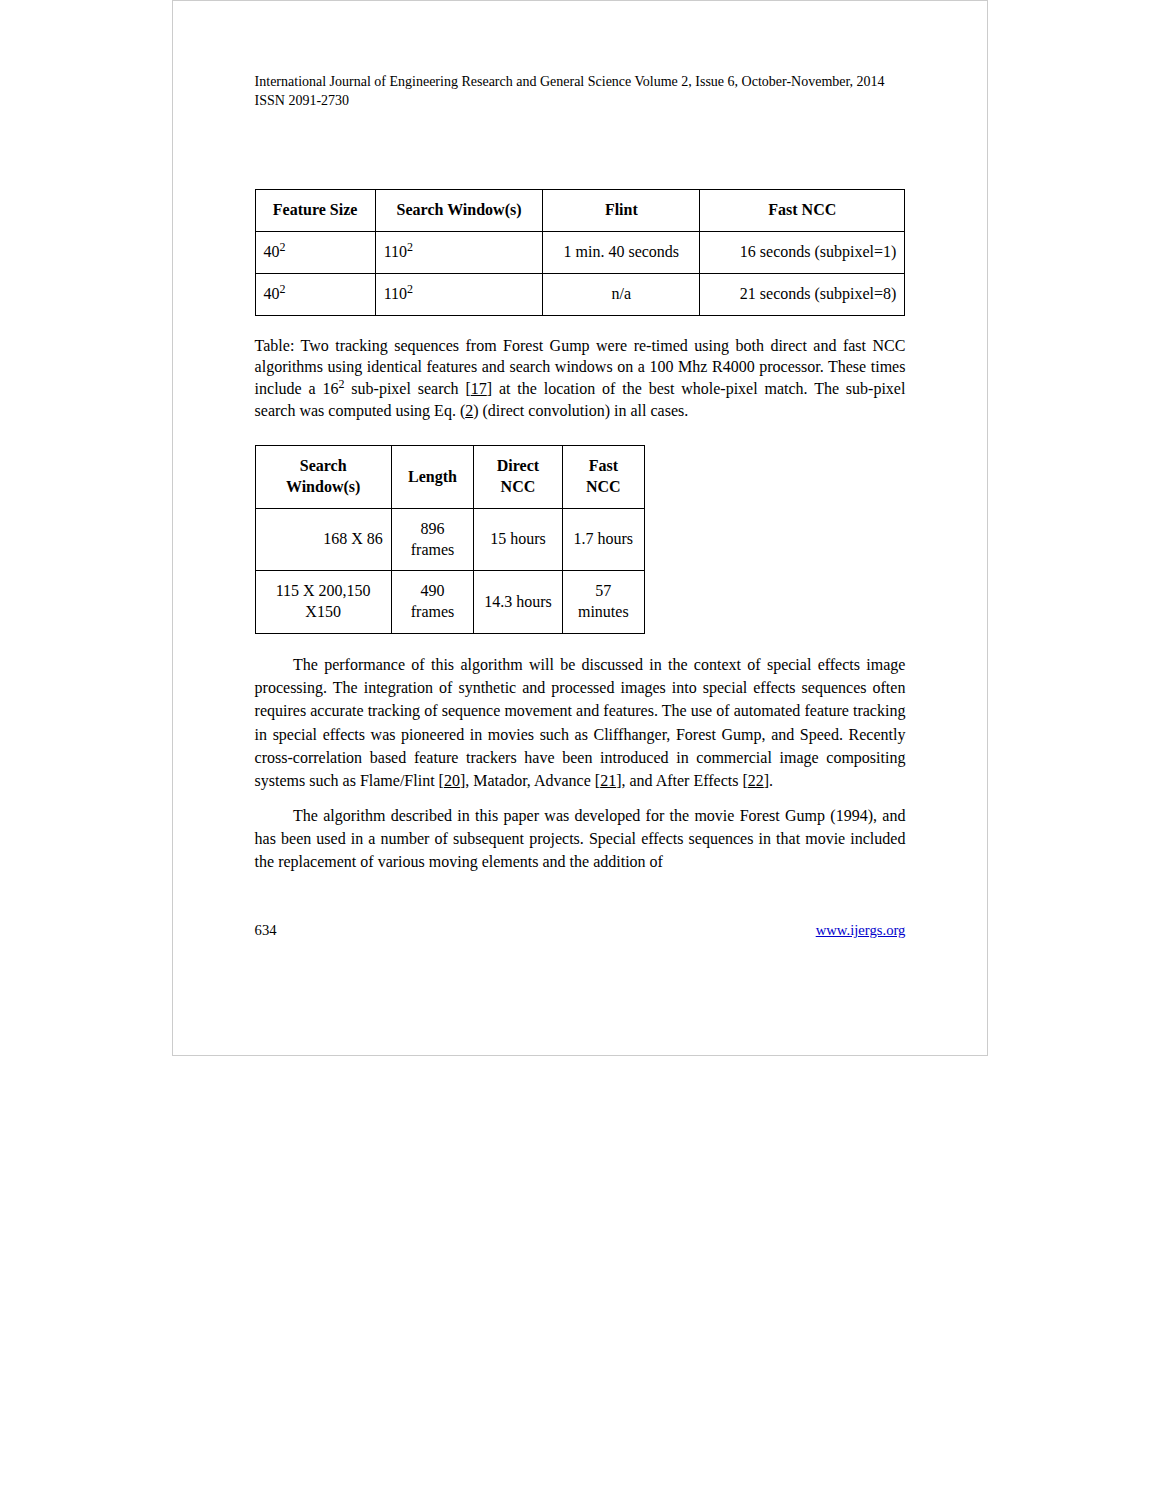International Journal of Engineering Research and General Science Volume 2, Issue 6, October-November, 2014
ISSN 2091-2730
| Feature Size | Search Window(s) | Flint | Fast NCC |
| --- | --- | --- | --- |
| 40 2 | 110 2 | 1 min. 40 seconds | 16 seconds (subpixel=1) |
| 40 2 | 110 2 | n/a | 21 seconds (subpixel=8) |
Table: Two tracking sequences from Forest Gump were re-timed using both direct and fast NCC algorithms using identical features and search windows on a 100 Mhz R4000 processor. These times include a 162 sub-pixel search [17] at the location of the best whole-pixel match. The sub-pixel search was computed using Eq. (2) (direct convolution) in all cases.
| Search Window(s) | Length | Direct NCC | Fast NCC |
| --- | --- | --- | --- |
| 168 X 86 | 896 frames | 15 hours | 1.7 hours |
| 115 X 200,150 X150 | 490 frames | 14.3 hours | 57 minutes |
The performance of this algorithm will be discussed in the context of special effects image processing. The integration of synthetic and processed images into special effects sequences often requires accurate tracking of sequence movement and features. The use of automated feature tracking in special effects was pioneered in movies such as Cliffhanger, Forest Gump, and Speed. Recently cross-correlation based feature trackers have been introduced in commercial image compositing systems such as Flame/Flint [20], Matador, Advance [21], and After Effects [22].
The algorithm described in this paper was developed for the movie Forest Gump (1994), and has been used in a number of subsequent projects. Special effects sequences in that movie included the replacement of various moving elements and the addition of
634 www.ijergs.org